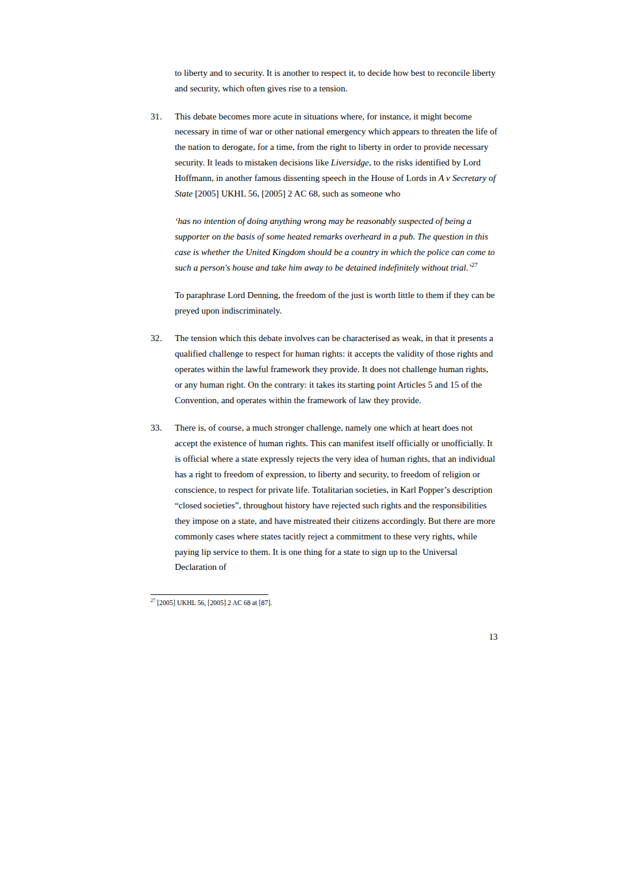to liberty and to security. It is another to respect it, to decide how best to reconcile liberty and security, which often gives rise to a tension.
31. This debate becomes more acute in situations where, for instance, it might become necessary in time of war or other national emergency which appears to threaten the life of the nation to derogate, for a time, from the right to liberty in order to provide necessary security. It leads to mistaken decisions like Liversidge, to the risks identified by Lord Hoffmann, in another famous dissenting speech in the House of Lords in A v Secretary of State [2005] UKHL 56, [2005] 2 AC 68, such as someone who
‘has no intention of doing anything wrong may be reasonably suspected of being a supporter on the basis of some heated remarks overheard in a pub. The question in this case is whether the United Kingdom should be a country in which the police can come to such a person's house and take him away to be detained indefinitely without trial.’27
To paraphrase Lord Denning, the freedom of the just is worth little to them if they can be preyed upon indiscriminately.
32. The tension which this debate involves can be characterised as weak, in that it presents a qualified challenge to respect for human rights: it accepts the validity of those rights and operates within the lawful framework they provide. It does not challenge human rights, or any human right. On the contrary: it takes its starting point Articles 5 and 15 of the Convention, and operates within the framework of law they provide.
33. There is, of course, a much stronger challenge, namely one which at heart does not accept the existence of human rights. This can manifest itself officially or unofficially. It is official where a state expressly rejects the very idea of human rights, that an individual has a right to freedom of expression, to liberty and security, to freedom of religion or conscience, to respect for private life. Totalitarian societies, in Karl Popper’s description “closed societies”, throughout history have rejected such rights and the responsibilities they impose on a state, and have mistreated their citizens accordingly. But there are more commonly cases where states tacitly reject a commitment to these very rights, while paying lip service to them. It is one thing for a state to sign up to the Universal Declaration of
27 [2005] UKHL 56, [2005] 2 AC 68 at [87].
13